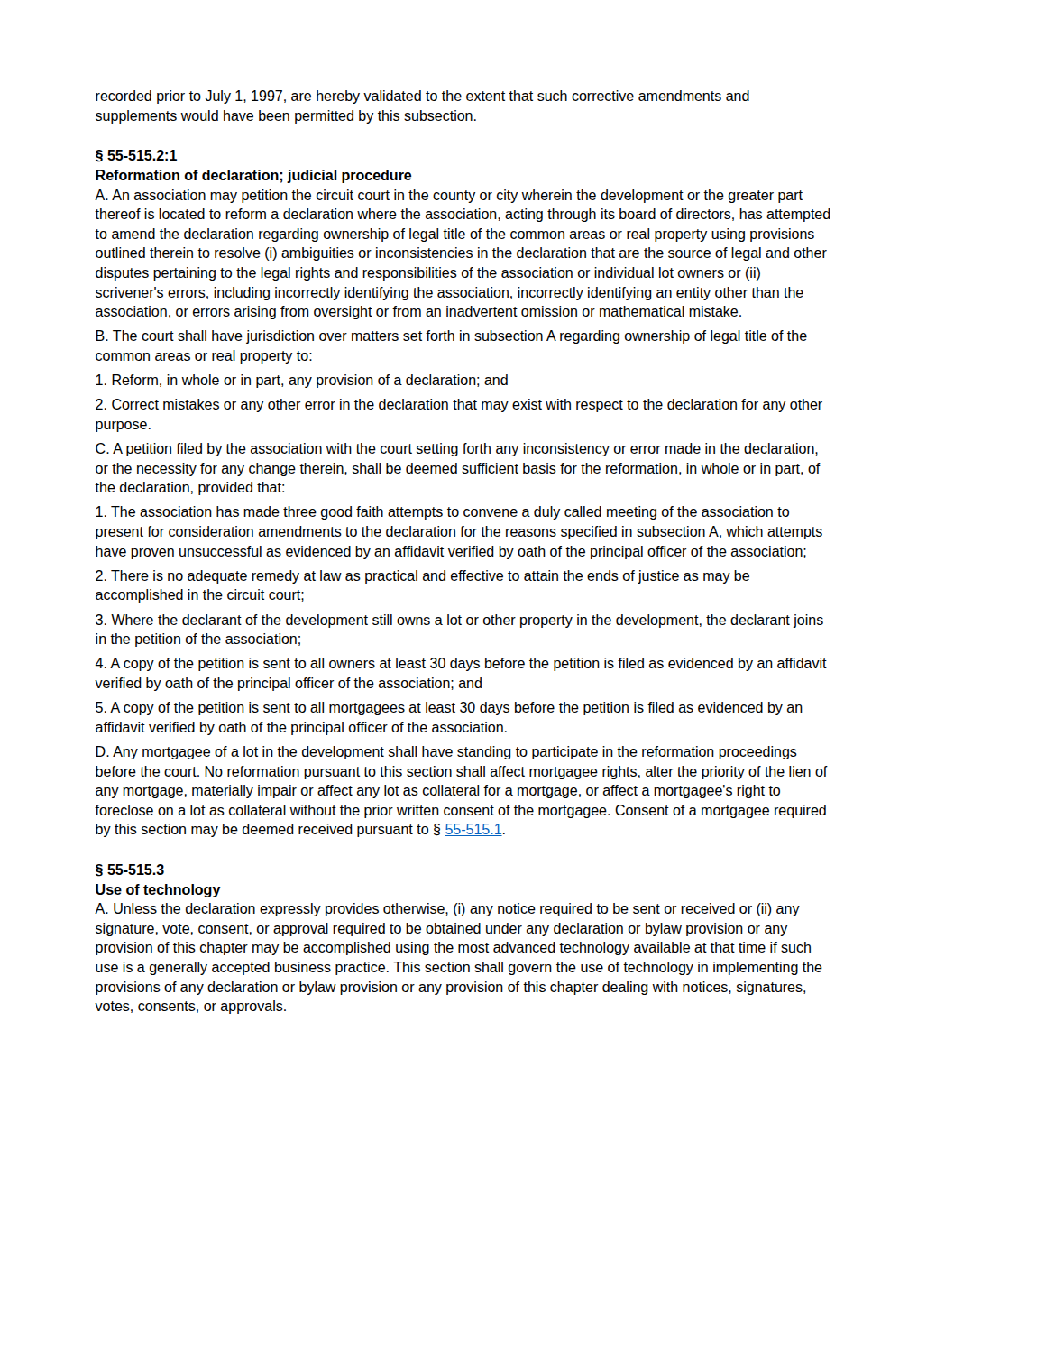recorded prior to July 1, 1997, are hereby validated to the extent that such corrective amendments and supplements would have been permitted by this subsection.
§ 55-515.2:1
Reformation of declaration; judicial procedure
A. An association may petition the circuit court in the county or city wherein the development or the greater part thereof is located to reform a declaration where the association, acting through its board of directors, has attempted to amend the declaration regarding ownership of legal title of the common areas or real property using provisions outlined therein to resolve (i) ambiguities or inconsistencies in the declaration that are the source of legal and other disputes pertaining to the legal rights and responsibilities of the association or individual lot owners or (ii) scrivener's errors, including incorrectly identifying the association, incorrectly identifying an entity other than the association, or errors arising from oversight or from an inadvertent omission or mathematical mistake.
B. The court shall have jurisdiction over matters set forth in subsection A regarding ownership of legal title of the common areas or real property to:
1. Reform, in whole or in part, any provision of a declaration; and
2. Correct mistakes or any other error in the declaration that may exist with respect to the declaration for any other purpose.
C. A petition filed by the association with the court setting forth any inconsistency or error made in the declaration, or the necessity for any change therein, shall be deemed sufficient basis for the reformation, in whole or in part, of the declaration, provided that:
1. The association has made three good faith attempts to convene a duly called meeting of the association to present for consideration amendments to the declaration for the reasons specified in subsection A, which attempts have proven unsuccessful as evidenced by an affidavit verified by oath of the principal officer of the association;
2. There is no adequate remedy at law as practical and effective to attain the ends of justice as may be accomplished in the circuit court;
3. Where the declarant of the development still owns a lot or other property in the development, the declarant joins in the petition of the association;
4. A copy of the petition is sent to all owners at least 30 days before the petition is filed as evidenced by an affidavit verified by oath of the principal officer of the association; and
5. A copy of the petition is sent to all mortgagees at least 30 days before the petition is filed as evidenced by an affidavit verified by oath of the principal officer of the association.
D. Any mortgagee of a lot in the development shall have standing to participate in the reformation proceedings before the court. No reformation pursuant to this section shall affect mortgagee rights, alter the priority of the lien of any mortgage, materially impair or affect any lot as collateral for a mortgage, or affect a mortgagee's right to foreclose on a lot as collateral without the prior written consent of the mortgagee. Consent of a mortgagee required by this section may be deemed received pursuant to § 55-515.1.
§ 55-515.3
Use of technology
A. Unless the declaration expressly provides otherwise, (i) any notice required to be sent or received or (ii) any signature, vote, consent, or approval required to be obtained under any declaration or bylaw provision or any provision of this chapter may be accomplished using the most advanced technology available at that time if such use is a generally accepted business practice. This section shall govern the use of technology in implementing the provisions of any declaration or bylaw provision or any provision of this chapter dealing with notices, signatures, votes, consents, or approvals.